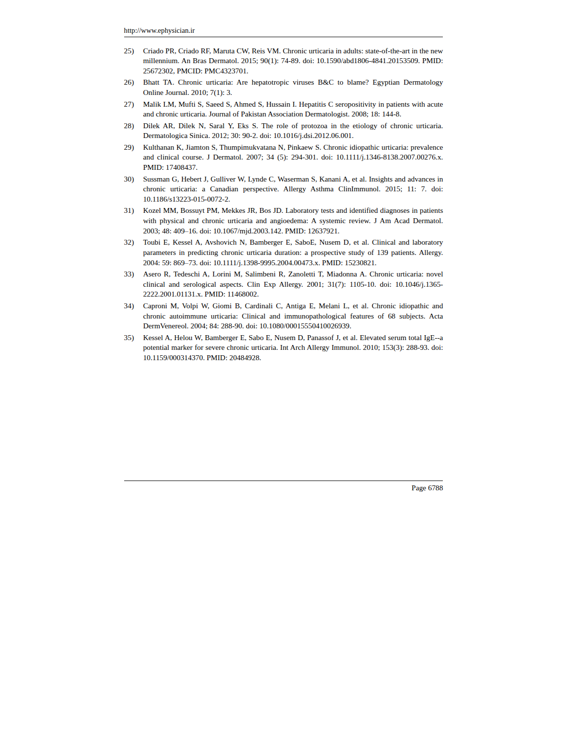http://www.ephysician.ir
25) Criado PR, Criado RF, Maruta CW, Reis VM. Chronic urticaria in adults: state-of-the-art in the new millennium. An Bras Dermatol. 2015; 90(1): 74-89. doi: 10.1590/abd1806-4841.20153509. PMID: 25672302, PMCID: PMC4323701.
26) Bhatt TA. Chronic urticaria: Are hepatotropic viruses B&C to blame? Egyptian Dermatology Online Journal. 2010; 7(1): 3.
27) Malik LM, Mufti S, Saeed S, Ahmed S, Hussain I. Hepatitis C seropositivity in patients with acute and chronic urticaria. Journal of Pakistan Association Dermatologist. 2008; 18: 144-8.
28) Dilek AR, Dilek N, Saral Y, Eks S. The role of protozoa in the etiology of chronic urticaria. Dermatologica Sinica. 2012; 30: 90-2. doi: 10.1016/j.dsi.2012.06.001.
29) Kulthanan K, Jiamton S, Thumpimukvatana N, Pinkaew S. Chronic idiopathic urticaria: prevalence and clinical course. J Dermatol. 2007; 34 (5): 294-301. doi: 10.1111/j.1346-8138.2007.00276.x. PMID: 17408437.
30) Sussman G, Hebert J, Gulliver W, Lynde C, Waserman S, Kanani A, et al. Insights and advances in chronic urticaria: a Canadian perspective. Allergy Asthma ClinImmunol. 2015; 11: 7. doi: 10.1186/s13223-015-0072-2.
31) Kozel MM, Bossuyt PM, Mekkes JR, Bos JD. Laboratory tests and identified diagnoses in patients with physical and chronic urticaria and angioedema: A systemic review. J Am Acad Dermatol. 2003; 48: 409–16. doi: 10.1067/mjd.2003.142. PMID: 12637921.
32) Toubi E, Kessel A, Avshovich N, Bamberger E, SaboE, Nusem D, et al. Clinical and laboratory parameters in predicting chronic urticaria duration: a prospective study of 139 patients. Allergy. 2004: 59: 869–73. doi: 10.1111/j.1398-9995.2004.00473.x. PMID: 15230821.
33) Asero R, Tedeschi A, Lorini M, Salimbeni R, Zanoletti T, Miadonna A. Chronic urticaria: novel clinical and serological aspects. Clin Exp Allergy. 2001; 31(7): 1105-10. doi: 10.1046/j.1365-2222.2001.01131.x. PMID: 11468002.
34) Caproni M, Volpi W, Giomi B, Cardinali C, Antiga E, Melani L, et al. Chronic idiopathic and chronic autoimmune urticaria: Clinical and immunopathological features of 68 subjects. Acta DermVenereol. 2004; 84: 288-90. doi: 10.1080/00015550410026939.
35) Kessel A, Helou W, Bamberger E, Sabo E, Nusem D, Panassof J, et al. Elevated serum total IgE--a potential marker for severe chronic urticaria. Int Arch Allergy Immunol. 2010; 153(3): 288-93. doi: 10.1159/000314370. PMID: 20484928.
Page 6788